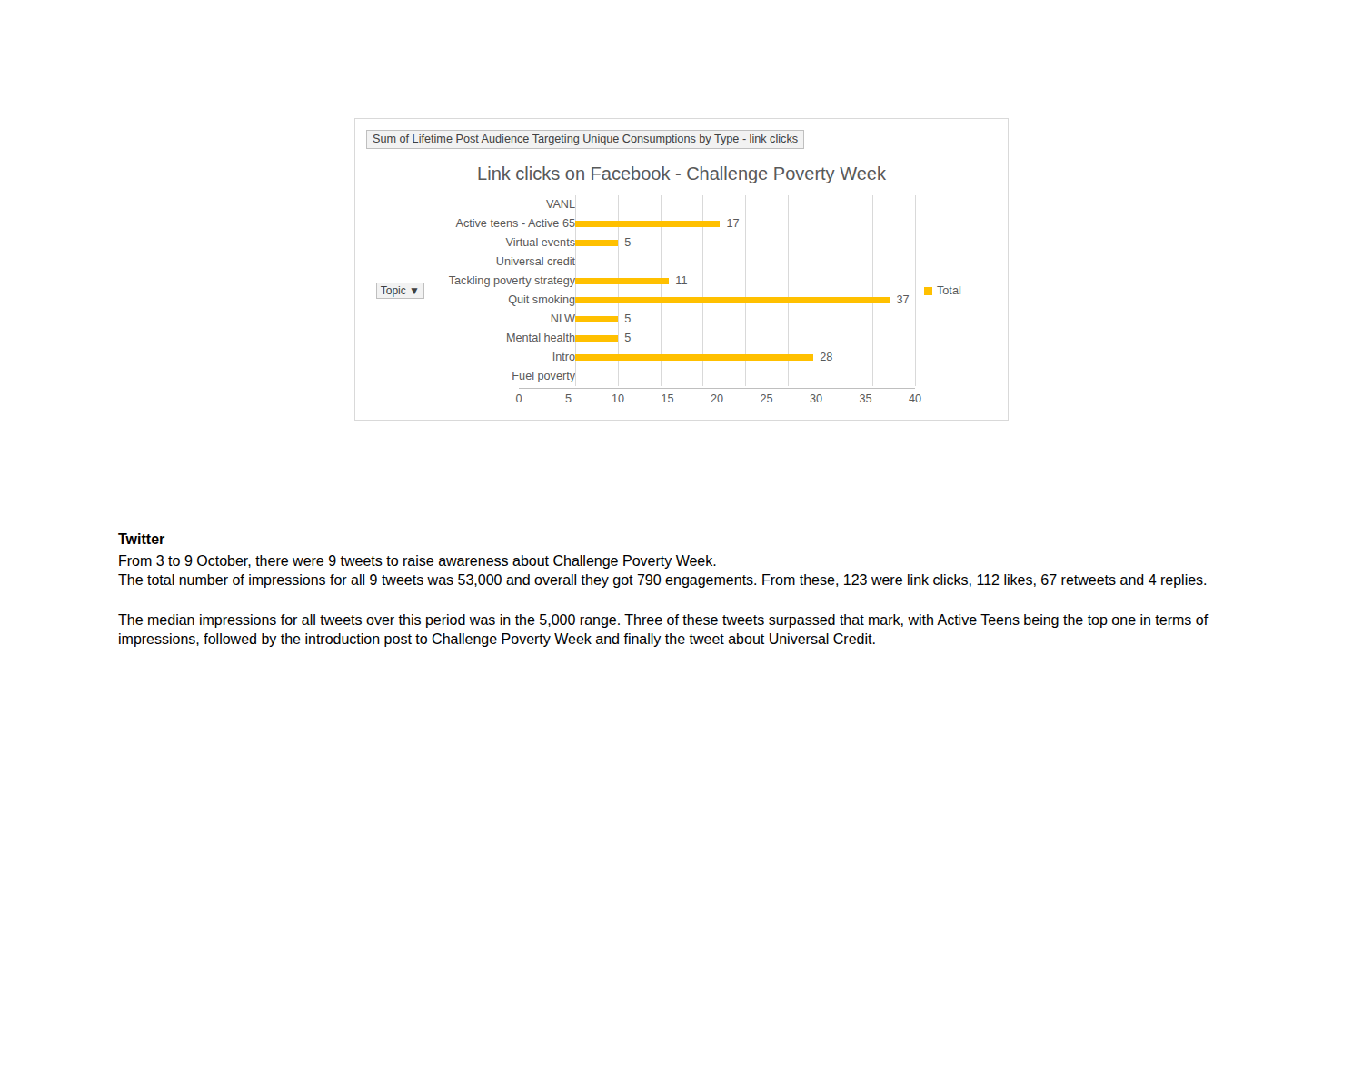Sum of Lifetime Post Audience Targeting Unique Consumptions by Type - link clicks
Link clicks on Facebook - Challenge Poverty Week
Topic ▼
| VANL | |
| Active teens - Active 65 | 17 |
| Virtual events | 5 |
| Universal credit | |
| Tackling poverty strategy | 11 |
| Quit smoking | 37 |
| NLW | 5 |
| Mental health | 5 |
| Intro | 28 |
| Fuel poverty | |
Total
0 5 10 15 20 25 30 35 40
Twitter
From 3 to 9 October, there were 9 tweets to raise awareness about Challenge Poverty Week.
The total number of impressions for all 9 tweets was 53,000 and overall they got 790 engagements. From these, 123 were link clicks, 112 likes, 67 retweets and 4 replies.
The median impressions for all tweets over this period was in the 5,000 range. Three of these tweets surpassed that mark, with Active Teens being the top one in terms of impressions, followed by the introduction post to Challenge Poverty Week and finally the tweet about Universal Credit.